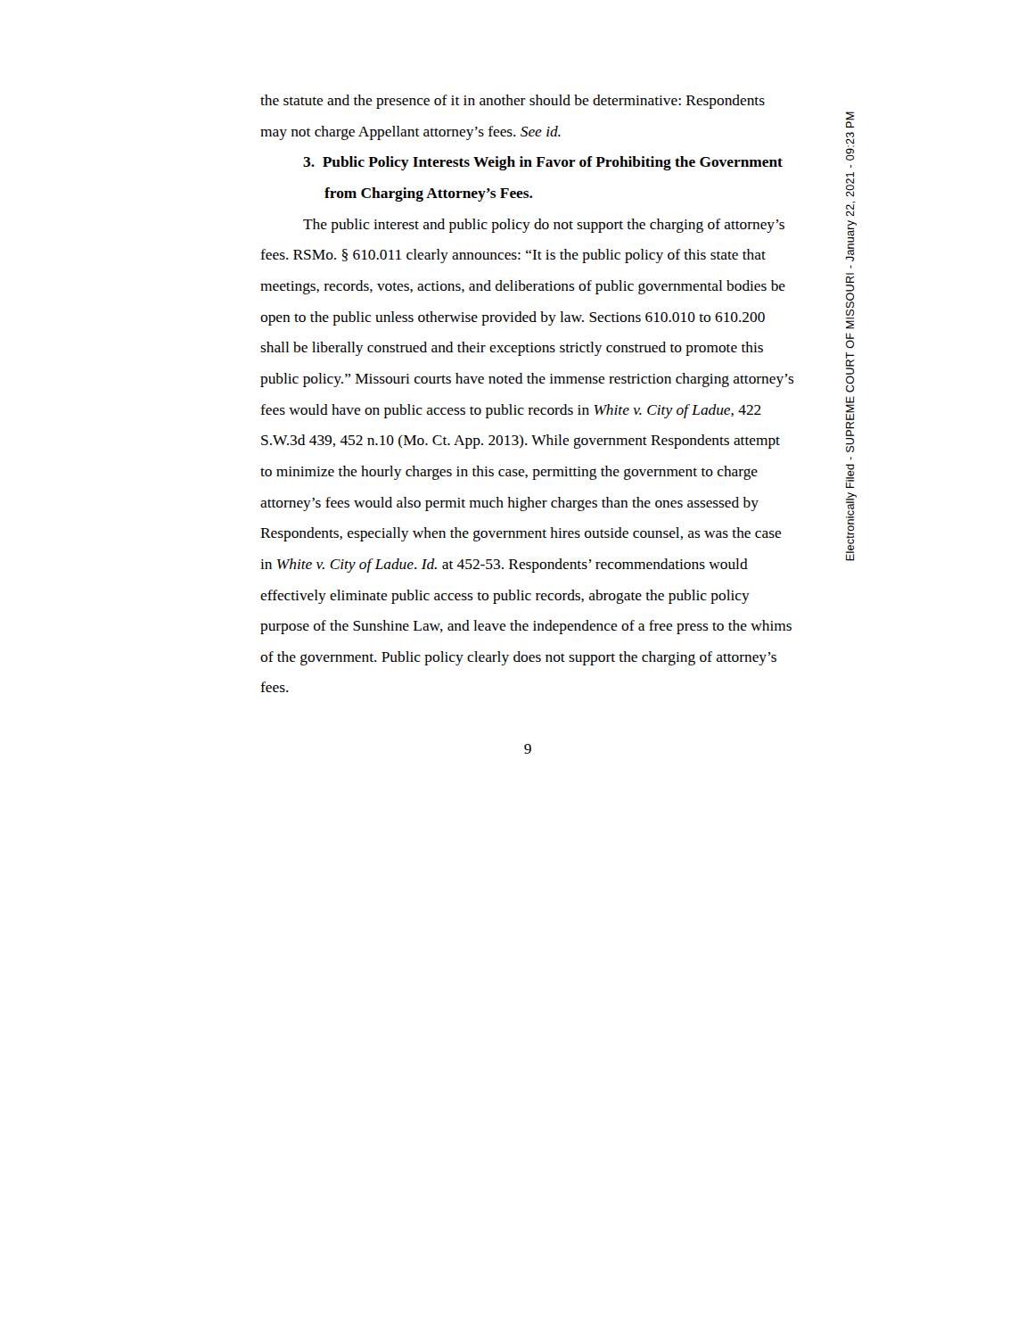Electronically Filed - SUPREME COURT OF MISSOURI - January 22, 2021 - 09:23 PM
the statute and the presence of it in another should be determinative: Respondents may not charge Appellant attorney’s fees. See id.
3. Public Policy Interests Weigh in Favor of Prohibiting the Government from Charging Attorney’s Fees.
The public interest and public policy do not support the charging of attorney’s fees. RSMo. § 610.011 clearly announces: “It is the public policy of this state that meetings, records, votes, actions, and deliberations of public governmental bodies be open to the public unless otherwise provided by law. Sections 610.010 to 610.200 shall be liberally construed and their exceptions strictly construed to promote this public policy.” Missouri courts have noted the immense restriction charging attorney’s fees would have on public access to public records in White v. City of Ladue, 422 S.W.3d 439, 452 n.10 (Mo. Ct. App. 2013). While government Respondents attempt to minimize the hourly charges in this case, permitting the government to charge attorney’s fees would also permit much higher charges than the ones assessed by Respondents, especially when the government hires outside counsel, as was the case in White v. City of Ladue. Id. at 452-53. Respondents’ recommendations would effectively eliminate public access to public records, abrogate the public policy purpose of the Sunshine Law, and leave the independence of a free press to the whims of the government. Public policy clearly does not support the charging of attorney’s fees.
9